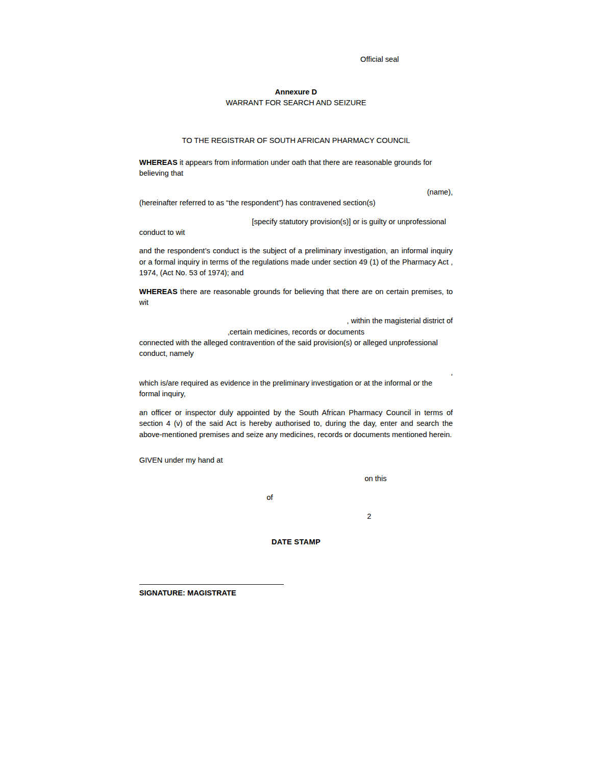Official seal
Annexure D
WARRANT FOR SEARCH AND SEIZURE
TO THE REGISTRAR OF SOUTH AFRICAN PHARMACY COUNCIL
WHEREAS it appears from information under oath that there are reasonable grounds for believing that
(name),
(hereinafter referred to as “the respondent”) has contravened section(s)
[specify statutory provision(s)] or is guilty or unprofessional
conduct to wit
and the respondent’s conduct is the subject of a preliminary investigation, an informal inquiry or a formal inquiry in terms of the regulations made under section 49 (1) of the Pharmacy Act , 1974, (Act No. 53 of 1974); and
WHEREAS there are reasonable grounds for believing that there are on certain premises, to wit
, within the magisterial district of
,certain medicines, records or documents
connected with the alleged contravention of the said provision(s) or alleged unprofessional conduct, namely
,
which is/are required as evidence in the preliminary investigation or at the informal or the formal inquiry,
an officer or inspector duly appointed by the South African Pharmacy Council in terms of section 4 (v) of the said Act is hereby authorised to, during the day, enter and search the above-mentioned premises and seize any medicines, records or documents mentioned herein.
GIVEN under my hand at
on this
of
2
DATE STAMP
SIGNATURE: MAGISTRATE